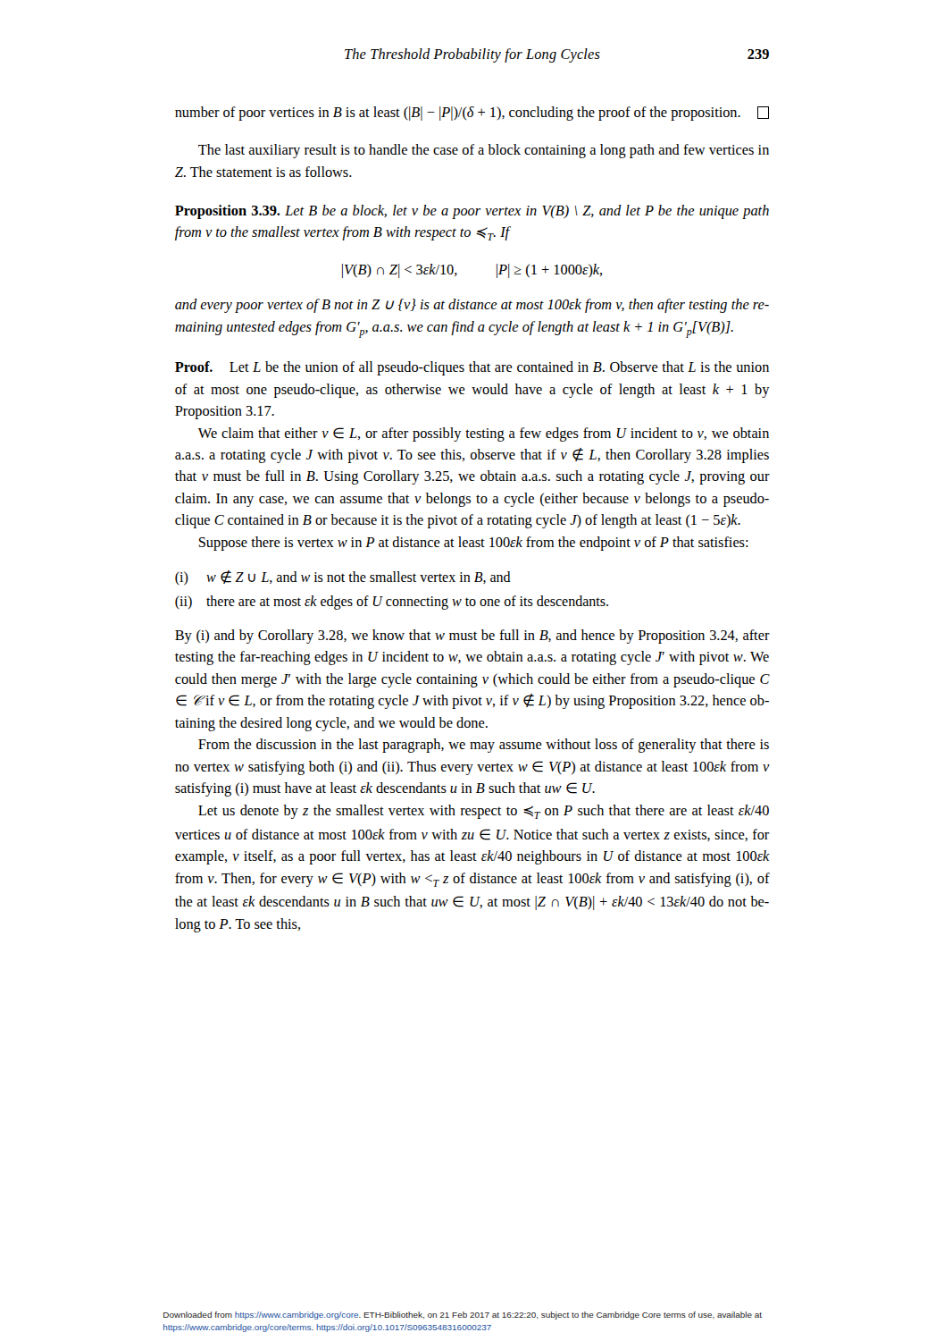The Threshold Probability for Long Cycles 239
number of poor vertices in B is at least (|B| − |P|)/(δ + 1), concluding the proof of the proposition.
The last auxiliary result is to handle the case of a block containing a long path and few vertices in Z. The statement is as follows.
Proposition 3.39. Let B be a block, let v be a poor vertex in V(B) \ Z, and let P be the unique path from v to the smallest vertex from B with respect to ≼T. If
|V(B) ∩ Z| < 3εk/10, |P| ≥ (1 + 1000ε)k,
and every poor vertex of B not in Z ∪ {v} is at distance at most 100εk from v, then after testing the remaining untested edges from G′p, a.a.s. we can find a cycle of length at least k + 1 in G′p[V(B)].
Proof. Let L be the union of all pseudo-cliques that are contained in B. Observe that L is the union of at most one pseudo-clique, as otherwise we would have a cycle of length at least k + 1 by Proposition 3.17.
We claim that either v ∈ L, or after possibly testing a few edges from U incident to v, we obtain a.a.s. a rotating cycle J with pivot v. To see this, observe that if v ∉ L, then Corollary 3.28 implies that v must be full in B. Using Corollary 3.25, we obtain a.a.s. such a rotating cycle J, proving our claim. In any case, we can assume that v belongs to a cycle (either because v belongs to a pseudo-clique C contained in B or because it is the pivot of a rotating cycle J) of length at least (1 − 5ε)k.
Suppose there is vertex w in P at distance at least 100εk from the endpoint v of P that satisfies:
(i) w ∉ Z ∪ L, and w is not the smallest vertex in B, and
(ii) there are at most εk edges of U connecting w to one of its descendants.
By (i) and by Corollary 3.28, we know that w must be full in B, and hence by Proposition 3.24, after testing the far-reaching edges in U incident to w, we obtain a.a.s. a rotating cycle J′ with pivot w. We could then merge J′ with the large cycle containing v (which could be either from a pseudo-clique C ∈ 𝒞 if v ∈ L, or from the rotating cycle J with pivot v, if v ∉ L) by using Proposition 3.22, hence obtaining the desired long cycle, and we would be done.
From the discussion in the last paragraph, we may assume without loss of generality that there is no vertex w satisfying both (i) and (ii). Thus every vertex w ∈ V(P) at distance at least 100εk from v satisfying (i) must have at least εk descendants u in B such that uw ∈ U.
Let us denote by z the smallest vertex with respect to ≼T on P such that there are at least εk/40 vertices u of distance at most 100εk from v with zu ∈ U. Notice that such a vertex z exists, since, for example, v itself, as a poor full vertex, has at least εk/40 neighbours in U of distance at most 100εk from v. Then, for every w ∈ V(P) with w <T z of distance at least 100εk from v and satisfying (i), of the at least εk descendants u in B such that uw ∈ U, at most |Z ∩ V(B)| + εk/40 < 13εk/40 do not belong to P. To see this,
Downloaded from https://www.cambridge.org/core. ETH-Bibliothek, on 21 Feb 2017 at 16:22:20, subject to the Cambridge Core terms of use, available at https://www.cambridge.org/core/terms. https://doi.org/10.1017/S0963548316000237